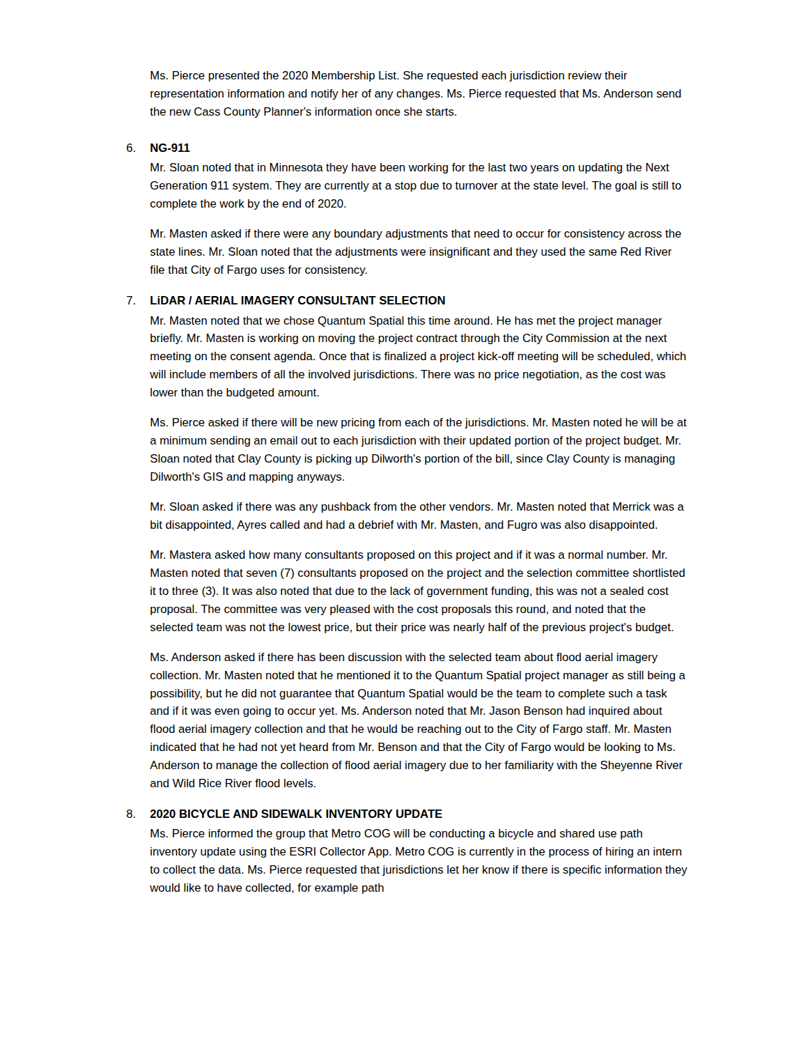Ms. Pierce presented the 2020 Membership List. She requested each jurisdiction review their representation information and notify her of any changes. Ms. Pierce requested that Ms. Anderson send the new Cass County Planner's information once she starts.
NG-911
Mr. Sloan noted that in Minnesota they have been working for the last two years on updating the Next Generation 911 system. They are currently at a stop due to turnover at the state level. The goal is still to complete the work by the end of 2020.
Mr. Masten asked if there were any boundary adjustments that need to occur for consistency across the state lines. Mr. Sloan noted that the adjustments were insignificant and they used the same Red River file that City of Fargo uses for consistency.
LiDAR / AERIAL IMAGERY CONSULTANT SELECTION
Mr. Masten noted that we chose Quantum Spatial this time around. He has met the project manager briefly. Mr. Masten is working on moving the project contract through the City Commission at the next meeting on the consent agenda. Once that is finalized a project kick-off meeting will be scheduled, which will include members of all the involved jurisdictions. There was no price negotiation, as the cost was lower than the budgeted amount.
Ms. Pierce asked if there will be new pricing from each of the jurisdictions. Mr. Masten noted he will be at a minimum sending an email out to each jurisdiction with their updated portion of the project budget. Mr. Sloan noted that Clay County is picking up Dilworth's portion of the bill, since Clay County is managing Dilworth's GIS and mapping anyways.
Mr. Sloan asked if there was any pushback from the other vendors. Mr. Masten noted that Merrick was a bit disappointed, Ayres called and had a debrief with Mr. Masten, and Fugro was also disappointed.
Mr. Mastera asked how many consultants proposed on this project and if it was a normal number. Mr. Masten noted that seven (7) consultants proposed on the project and the selection committee shortlisted it to three (3). It was also noted that due to the lack of government funding, this was not a sealed cost proposal. The committee was very pleased with the cost proposals this round, and noted that the selected team was not the lowest price, but their price was nearly half of the previous project's budget.
Ms. Anderson asked if there has been discussion with the selected team about flood aerial imagery collection. Mr. Masten noted that he mentioned it to the Quantum Spatial project manager as still being a possibility, but he did not guarantee that Quantum Spatial would be the team to complete such a task and if it was even going to occur yet. Ms. Anderson noted that Mr. Jason Benson had inquired about flood aerial imagery collection and that he would be reaching out to the City of Fargo staff. Mr. Masten indicated that he had not yet heard from Mr. Benson and that the City of Fargo would be looking to Ms. Anderson to manage the collection of flood aerial imagery due to her familiarity with the Sheyenne River and Wild Rice River flood levels.
2020 BICYCLE AND SIDEWALK INVENTORY UPDATE
Ms. Pierce informed the group that Metro COG will be conducting a bicycle and shared use path inventory update using the ESRI Collector App. Metro COG is currently in the process of hiring an intern to collect the data. Ms. Pierce requested that jurisdictions let her know if there is specific information they would like to have collected, for example path